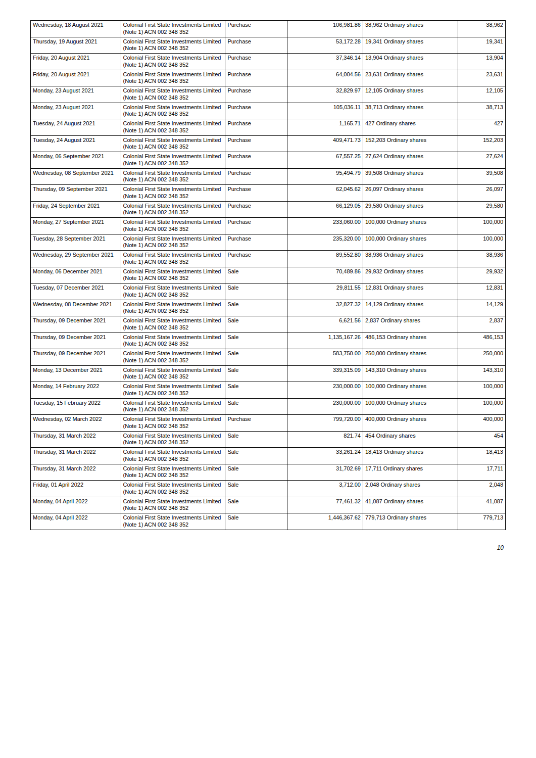| Wednesday, 18 August 2021 | Colonial First State Investments Limited (Note 1) ACN 002 348 352 | Purchase | 106,981.86 | 38,962 Ordinary shares | 38,962 |
| Thursday, 19 August 2021 | Colonial First State Investments Limited (Note 1) ACN 002 348 352 | Purchase | 53,172.28 | 19,341 Ordinary shares | 19,341 |
| Friday, 20 August 2021 | Colonial First State Investments Limited (Note 1) ACN 002 348 352 | Purchase | 37,346.14 | 13,904 Ordinary shares | 13,904 |
| Friday, 20 August 2021 | Colonial First State Investments Limited (Note 1) ACN 002 348 352 | Purchase | 64,004.56 | 23,631 Ordinary shares | 23,631 |
| Monday, 23 August 2021 | Colonial First State Investments Limited (Note 1) ACN 002 348 352 | Purchase | 32,829.97 | 12,105 Ordinary shares | 12,105 |
| Monday, 23 August 2021 | Colonial First State Investments Limited (Note 1) ACN 002 348 352 | Purchase | 105,036.11 | 38,713 Ordinary shares | 38,713 |
| Tuesday, 24 August 2021 | Colonial First State Investments Limited (Note 1) ACN 002 348 352 | Purchase | 1,165.71 | 427 Ordinary shares | 427 |
| Tuesday, 24 August 2021 | Colonial First State Investments Limited (Note 1) ACN 002 348 352 | Purchase | 409,471.73 | 152,203 Ordinary shares | 152,203 |
| Monday, 06 September 2021 | Colonial First State Investments Limited (Note 1) ACN 002 348 352 | Purchase | 67,557.25 | 27,624 Ordinary shares | 27,624 |
| Wednesday, 08 September 2021 | Colonial First State Investments Limited (Note 1) ACN 002 348 352 | Purchase | 95,494.79 | 39,508 Ordinary shares | 39,508 |
| Thursday, 09 September 2021 | Colonial First State Investments Limited (Note 1) ACN 002 348 352 | Purchase | 62,045.62 | 26,097 Ordinary shares | 26,097 |
| Friday, 24 September 2021 | Colonial First State Investments Limited (Note 1) ACN 002 348 352 | Purchase | 66,129.05 | 29,580 Ordinary shares | 29,580 |
| Monday, 27 September 2021 | Colonial First State Investments Limited (Note 1) ACN 002 348 352 | Purchase | 233,060.00 | 100,000 Ordinary shares | 100,000 |
| Tuesday, 28 September 2021 | Colonial First State Investments Limited (Note 1) ACN 002 348 352 | Purchase | 235,320.00 | 100,000 Ordinary shares | 100,000 |
| Wednesday, 29 September 2021 | Colonial First State Investments Limited (Note 1) ACN 002 348 352 | Purchase | 89,552.80 | 38,936 Ordinary shares | 38,936 |
| Monday, 06 December 2021 | Colonial First State Investments Limited (Note 1) ACN 002 348 352 | Sale | 70,489.86 | 29,932 Ordinary shares | 29,932 |
| Tuesday, 07 December 2021 | Colonial First State Investments Limited (Note 1) ACN 002 348 352 | Sale | 29,811.55 | 12,831 Ordinary shares | 12,831 |
| Wednesday, 08 December 2021 | Colonial First State Investments Limited (Note 1) ACN 002 348 352 | Sale | 32,827.32 | 14,129 Ordinary shares | 14,129 |
| Thursday, 09 December 2021 | Colonial First State Investments Limited (Note 1) ACN 002 348 352 | Sale | 6,621.56 | 2,837 Ordinary shares | 2,837 |
| Thursday, 09 December 2021 | Colonial First State Investments Limited (Note 1) ACN 002 348 352 | Sale | 1,135,167.26 | 486,153 Ordinary shares | 486,153 |
| Thursday, 09 December 2021 | Colonial First State Investments Limited (Note 1) ACN 002 348 352 | Sale | 583,750.00 | 250,000 Ordinary shares | 250,000 |
| Monday, 13 December 2021 | Colonial First State Investments Limited (Note 1) ACN 002 348 352 | Sale | 339,315.09 | 143,310 Ordinary shares | 143,310 |
| Monday, 14 February 2022 | Colonial First State Investments Limited (Note 1) ACN 002 348 352 | Sale | 230,000.00 | 100,000 Ordinary shares | 100,000 |
| Tuesday, 15 February 2022 | Colonial First State Investments Limited (Note 1) ACN 002 348 352 | Sale | 230,000.00 | 100,000 Ordinary shares | 100,000 |
| Wednesday, 02 March 2022 | Colonial First State Investments Limited (Note 1) ACN 002 348 352 | Purchase | 799,720.00 | 400,000 Ordinary shares | 400,000 |
| Thursday, 31 March 2022 | Colonial First State Investments Limited (Note 1) ACN 002 348 352 | Sale | 821.74 | 454 Ordinary shares | 454 |
| Thursday, 31 March 2022 | Colonial First State Investments Limited (Note 1) ACN 002 348 352 | Sale | 33,261.24 | 18,413 Ordinary shares | 18,413 |
| Thursday, 31 March 2022 | Colonial First State Investments Limited (Note 1) ACN 002 348 352 | Sale | 31,702.69 | 17,711 Ordinary shares | 17,711 |
| Friday, 01 April 2022 | Colonial First State Investments Limited (Note 1) ACN 002 348 352 | Sale | 3,712.00 | 2,048 Ordinary shares | 2,048 |
| Monday, 04 April 2022 | Colonial First State Investments Limited (Note 1) ACN 002 348 352 | Sale | 77,461.32 | 41,087 Ordinary shares | 41,087 |
| Monday, 04 April 2022 | Colonial First State Investments Limited (Note 1) ACN 002 348 352 | Sale | 1,446,367.62 | 779,713 Ordinary shares | 779,713 |
10